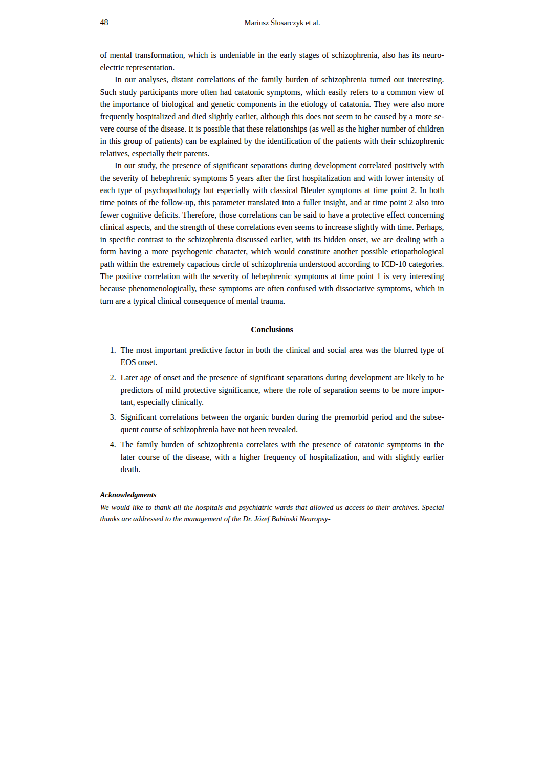48 Mariusz Ślosarczyk et al.
of mental transformation, which is undeniable in the early stages of schizophrenia, also has its neuroelectric representation.
In our analyses, distant correlations of the family burden of schizophrenia turned out interesting. Such study participants more often had catatonic symptoms, which easily refers to a common view of the importance of biological and genetic components in the etiology of catatonia. They were also more frequently hospitalized and died slightly earlier, although this does not seem to be caused by a more severe course of the disease. It is possible that these relationships (as well as the higher number of children in this group of patients) can be explained by the identification of the patients with their schizophrenic relatives, especially their parents.
In our study, the presence of significant separations during development correlated positively with the severity of hebephrenic symptoms 5 years after the first hospitalization and with lower intensity of each type of psychopathology but especially with classical Bleuler symptoms at time point 2. In both time points of the follow-up, this parameter translated into a fuller insight, and at time point 2 also into fewer cognitive deficits. Therefore, those correlations can be said to have a protective effect concerning clinical aspects, and the strength of these correlations even seems to increase slightly with time. Perhaps, in specific contrast to the schizophrenia discussed earlier, with its hidden onset, we are dealing with a form having a more psychogenic character, which would constitute another possible etiopathological path within the extremely capacious circle of schizophrenia understood according to ICD-10 categories. The positive correlation with the severity of hebephrenic symptoms at time point 1 is very interesting because phenomenologically, these symptoms are often confused with dissociative symptoms, which in turn are a typical clinical consequence of mental trauma.
Conclusions
The most important predictive factor in both the clinical and social area was the blurred type of EOS onset.
Later age of onset and the presence of significant separations during development are likely to be predictors of mild protective significance, where the role of separation seems to be more important, especially clinically.
Significant correlations between the organic burden during the premorbid period and the subsequent course of schizophrenia have not been revealed.
The family burden of schizophrenia correlates with the presence of catatonic symptoms in the later course of the disease, with a higher frequency of hospitalization, and with slightly earlier death.
Acknowledgments
We would like to thank all the hospitals and psychiatric wards that allowed us access to their archives. Special thanks are addressed to the management of the Dr. Józef Babinski Neuropsy-